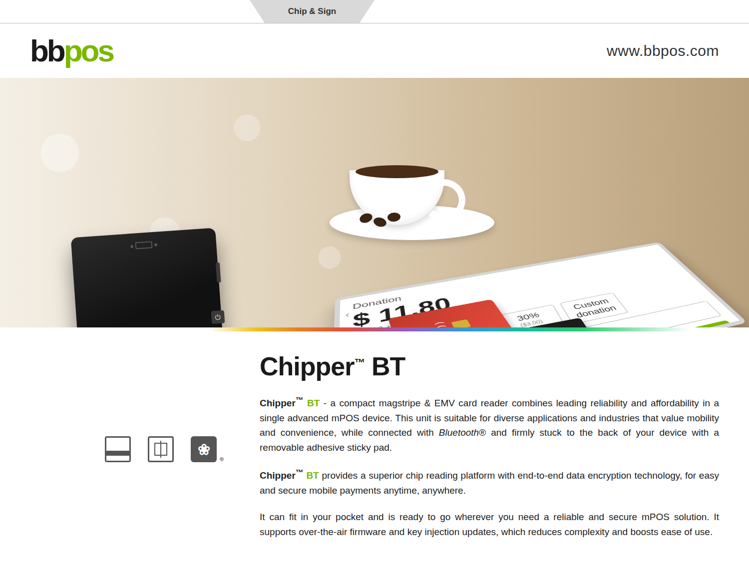Chip & Sign
bb pos
www.bbpos.com
‹
Donation
$ 11.80
$10.80 + $1.00 + $0.00
10%($1.00)
20%($2.00)
30%($3.00)
Custom donation
No donation
Proceed $11.80
(((
2255 XXXX XXXX 0022
bb pos
⏻
bb pos
❀®
Chipper™ BT
Chipper™ BT - a compact magstripe & EMV card reader combines leading reliability and affordability in a single advanced mPOS device. This unit is suitable for diverse applications and industries that value mobility and convenience, while connected with Bluetooth® and firmly stuck to the back of your device with a removable adhesive sticky pad.
Chipper™ BT provides a superior chip reading platform with end-to-end data encryption technology, for easy and secure mobile payments anytime, anywhere.
It can fit in your pocket and is ready to go wherever you need a reliable and secure mPOS solution. It supports over-the-air firmware and key injection updates, which reduces complexity and boosts ease of use.